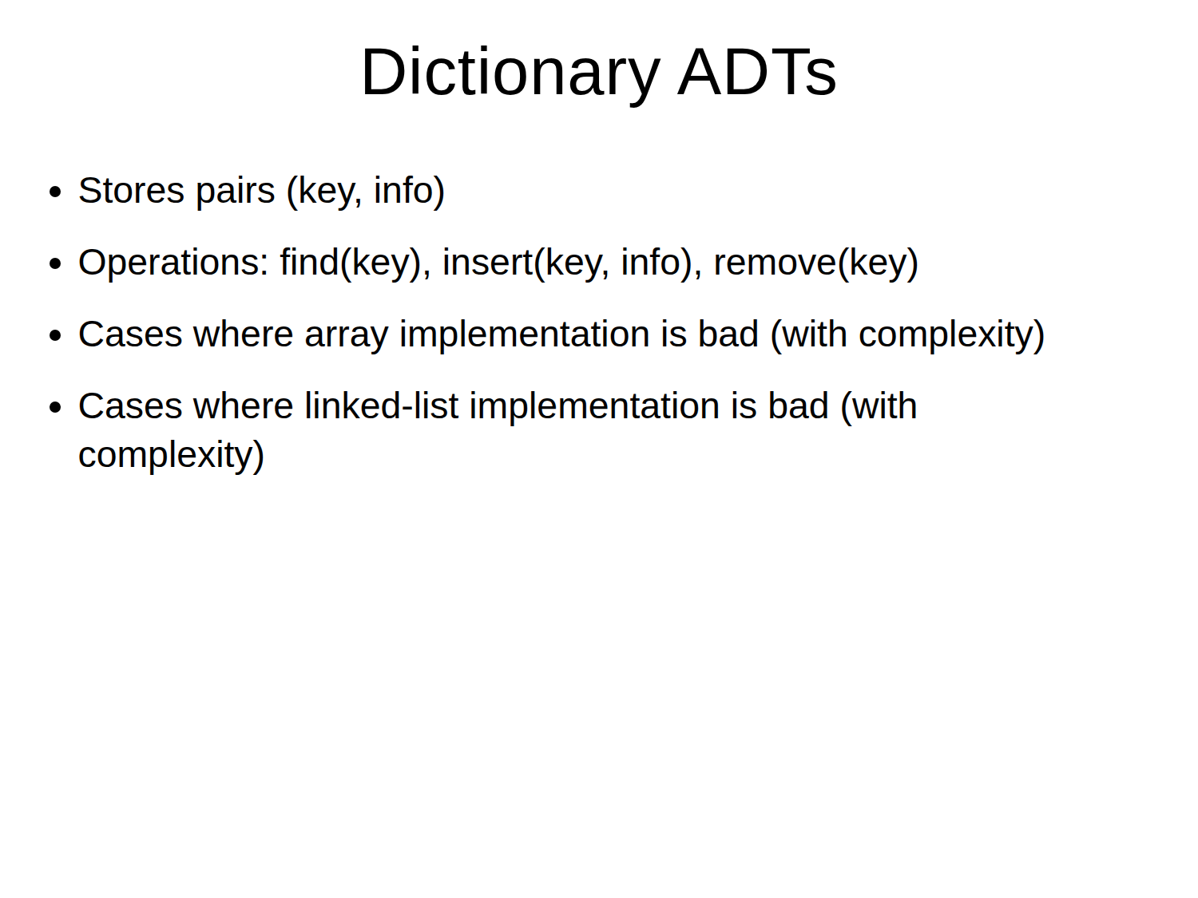Dictionary ADTs
Stores pairs (key, info)
Operations: find(key), insert(key, info), remove(key)
Cases where array implementation is bad (with complexity)
Cases where linked-list implementation is bad (with complexity)